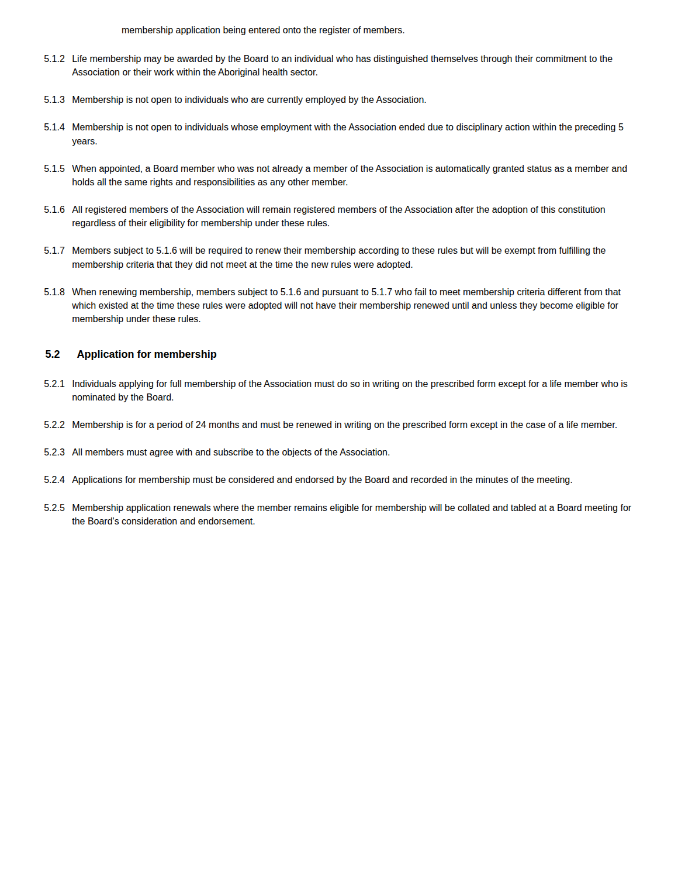membership application being entered onto the register of members.
5.1.2
Life membership may be awarded by the Board to an individual who has distinguished themselves through their commitment to the Association or their work within the Aboriginal health sector.
5.1.3
Membership is not open to individuals who are currently employed by the Association.
5.1.4
Membership is not open to individuals whose employment with the Association ended due to disciplinary action within the preceding 5 years.
5.1.5
When appointed, a Board member who was not already a member of the Association is automatically granted status as a member and holds all the same rights and responsibilities as any other member.
5.1.6
All registered members of the Association will remain registered members of the Association after the adoption of this constitution regardless of their eligibility for membership under these rules.
5.1.7
Members subject to 5.1.6 will be required to renew their membership according to these rules but will be exempt from fulfilling the membership criteria that they did not meet at the time the new rules were adopted.
5.1.8
When renewing membership, members subject to 5.1.6 and pursuant to 5.1.7 who fail to meet membership criteria different from that which existed at the time these rules were adopted will not have their membership renewed until and unless they become eligible for membership under these rules.
5.2 Application for membership
5.2.1
Individuals applying for full membership of the Association must do so in writing on the prescribed form except for a life member who is nominated by the Board.
5.2.2
Membership is for a period of 24 months and must be renewed in writing on the prescribed form except in the case of a life member.
5.2.3
All members must agree with and subscribe to the objects of the Association.
5.2.4
Applications for membership must be considered and endorsed by the Board and recorded in the minutes of the meeting.
5.2.5
Membership application renewals where the member remains eligible for membership will be collated and tabled at a Board meeting for the Board's consideration and endorsement.